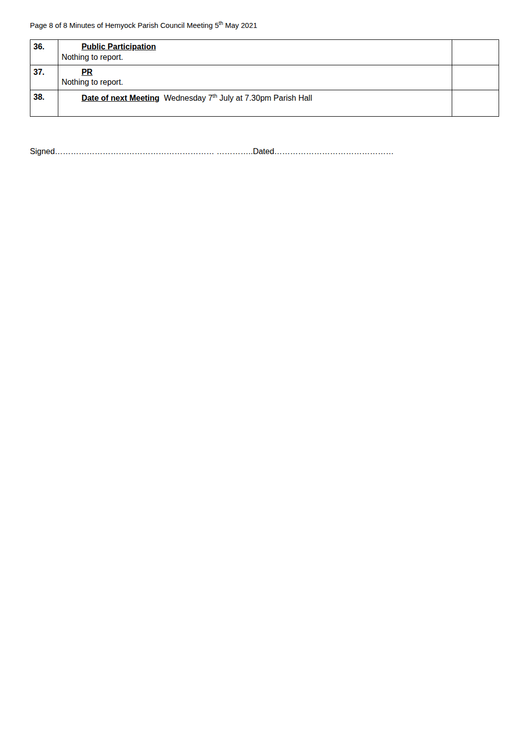Page 8 of 8 Minutes of Hemyock Parish Council Meeting 5th May 2021
| 36. | Public Participation Nothing to report. | |
| 37. | PR Nothing to report. | |
| 38. | Date of next Meeting Wednesday 7 th July at 7.30pm Parish Hall | |
Signed…………………………………………………… …………..Dated………………………………………